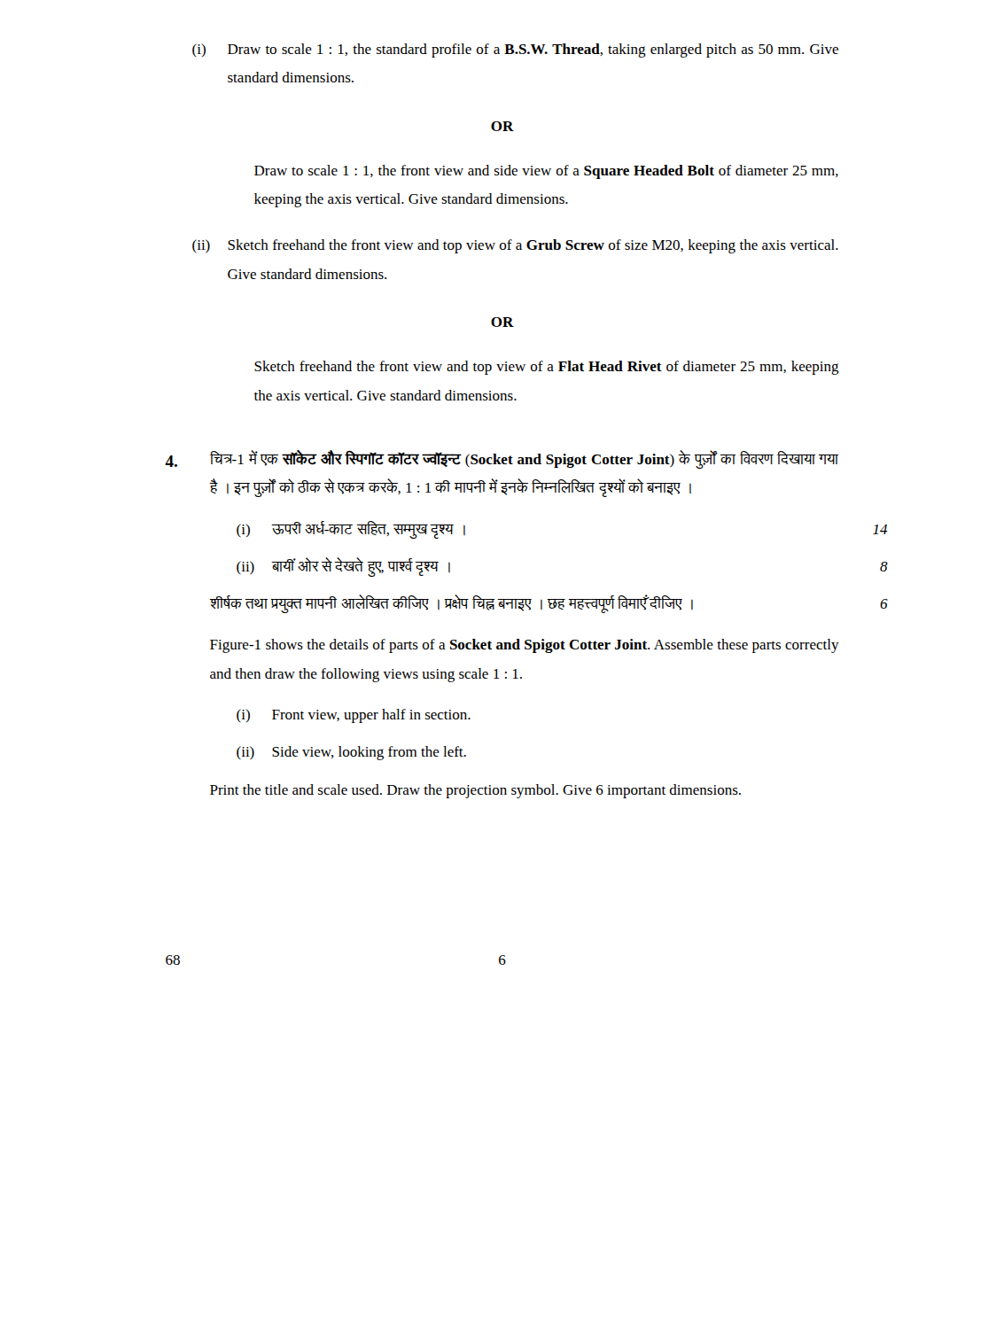(i)
Draw to scale 1 : 1, the standard profile of a B.S.W. Thread, taking enlarged pitch as 50 mm. Give standard dimensions.
OR
Draw to scale 1 : 1, the front view and side view of a Square Headed Bolt of diameter 25 mm, keeping the axis vertical. Give standard dimensions.
(ii)
Sketch freehand the front view and top view of a Grub Screw of size M20, keeping the axis vertical. Give standard dimensions.
OR
Sketch freehand the front view and top view of a Flat Head Rivet of diameter 25 mm, keeping the axis vertical. Give standard dimensions.
4.
चित्र-1 में एक सॉकेट और स्पिगॉट कॉटर ज्वॉइन्ट (Socket and Spigot Cotter Joint) के पुर्ज़ों का विवरण दिखाया गया है । इन पुर्ज़ों को ठीक से एकत्र करके, 1 : 1 की मापनी में इनके निम्नलिखित दृश्यों को बनाइए ।
(i)
ऊपरी अर्ध-काट सहित, सम्मुख दृश्य ।14
(ii)
बायीं ओर से देखते हुए, पार्श्व दृश्य ।8
शीर्षक तथा प्रयुक्त मापनी आलेखित कीजिए । प्रक्षेप चिह्न बनाइए । छह महत्त्वपूर्ण विमाएँ दीजिए ।6
Figure-1 shows the details of parts of a Socket and Spigot Cotter Joint. Assemble these parts correctly and then draw the following views using scale 1 : 1.
(i)
Front view, upper half in section.
(ii)
Side view, looking from the left.
Print the title and scale used. Draw the projection symbol. Give 6 important dimensions.
68 6